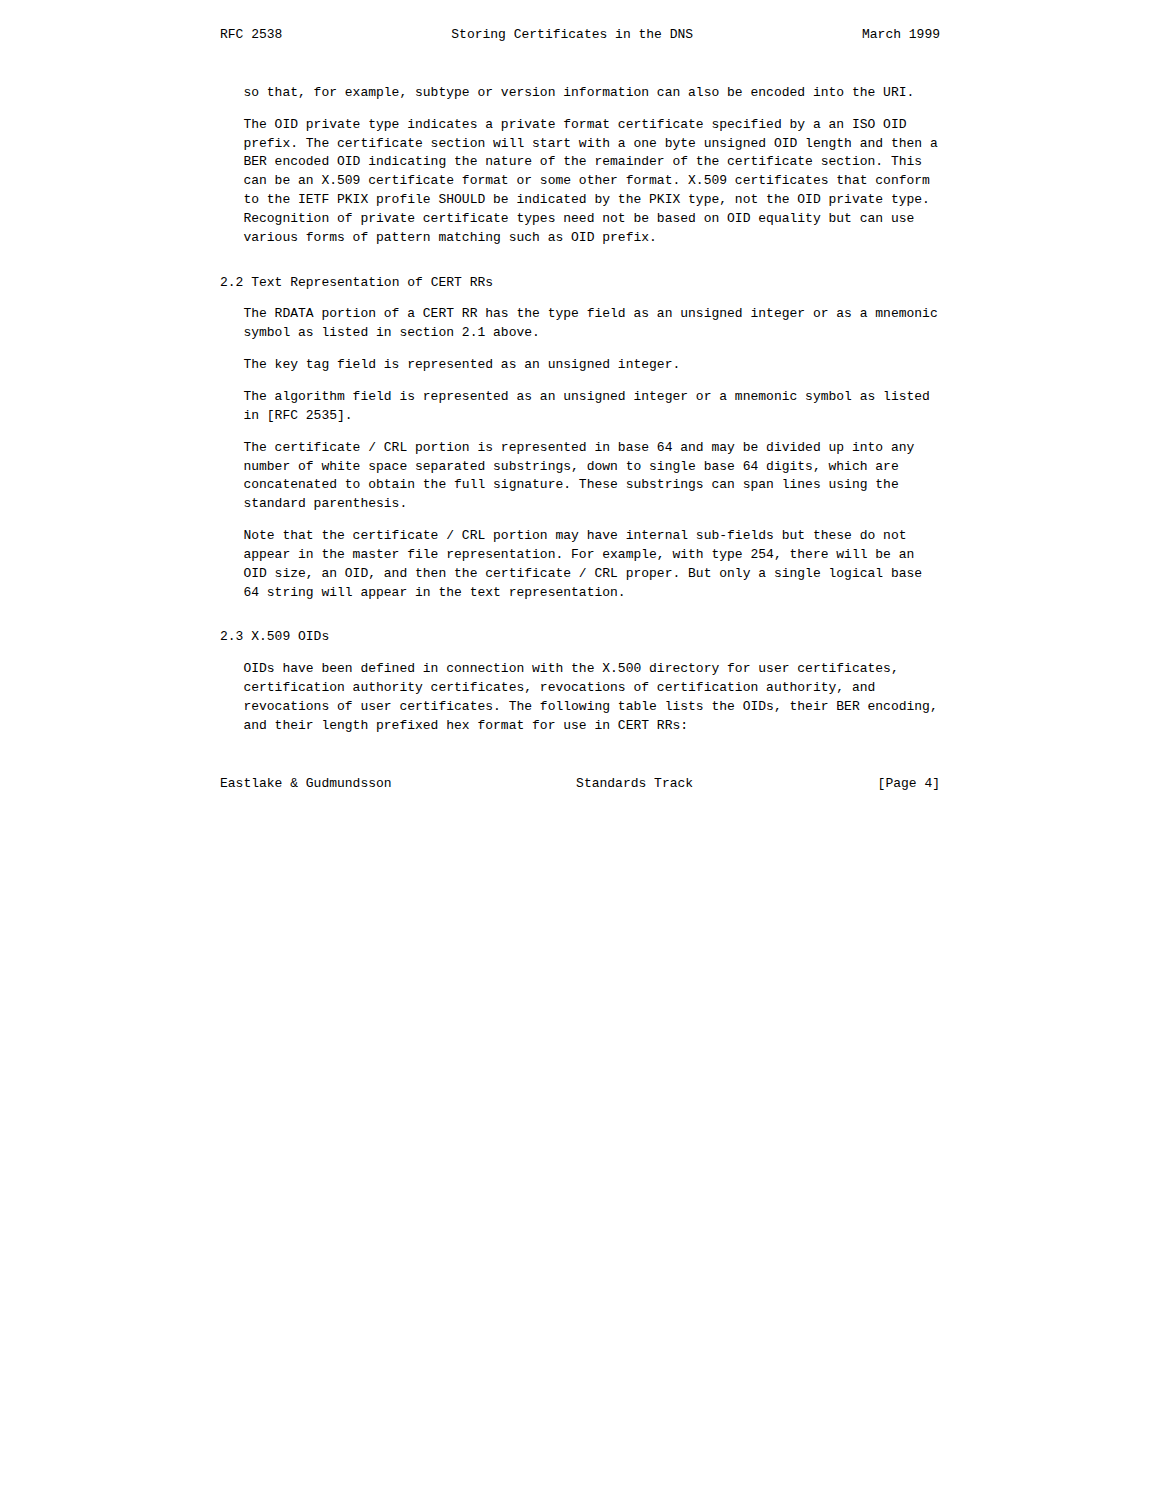RFC 2538 Storing Certificates in the DNS March 1999
so that, for example, subtype or version information can also be encoded into the URI.
The OID private type indicates a private format certificate specified by a an ISO OID prefix. The certificate section will start with a one byte unsigned OID length and then a BER encoded OID indicating the nature of the remainder of the certificate section. This can be an X.509 certificate format or some other format. X.509 certificates that conform to the IETF PKIX profile SHOULD be indicated by the PKIX type, not the OID private type. Recognition of private certificate types need not be based on OID equality but can use various forms of pattern matching such as OID prefix.
2.2 Text Representation of CERT RRs
The RDATA portion of a CERT RR has the type field as an unsigned integer or as a mnemonic symbol as listed in section 2.1 above.
The key tag field is represented as an unsigned integer.
The algorithm field is represented as an unsigned integer or a mnemonic symbol as listed in [RFC 2535].
The certificate / CRL portion is represented in base 64 and may be divided up into any number of white space separated substrings, down to single base 64 digits, which are concatenated to obtain the full signature. These substrings can span lines using the standard parenthesis.
Note that the certificate / CRL portion may have internal sub-fields but these do not appear in the master file representation. For example, with type 254, there will be an OID size, an OID, and then the certificate / CRL proper. But only a single logical base 64 string will appear in the text representation.
2.3 X.509 OIDs
OIDs have been defined in connection with the X.500 directory for user certificates, certification authority certificates, revocations of certification authority, and revocations of user certificates. The following table lists the OIDs, their BER encoding, and their length prefixed hex format for use in CERT RRs:
Eastlake & Gudmundsson Standards Track [Page 4]